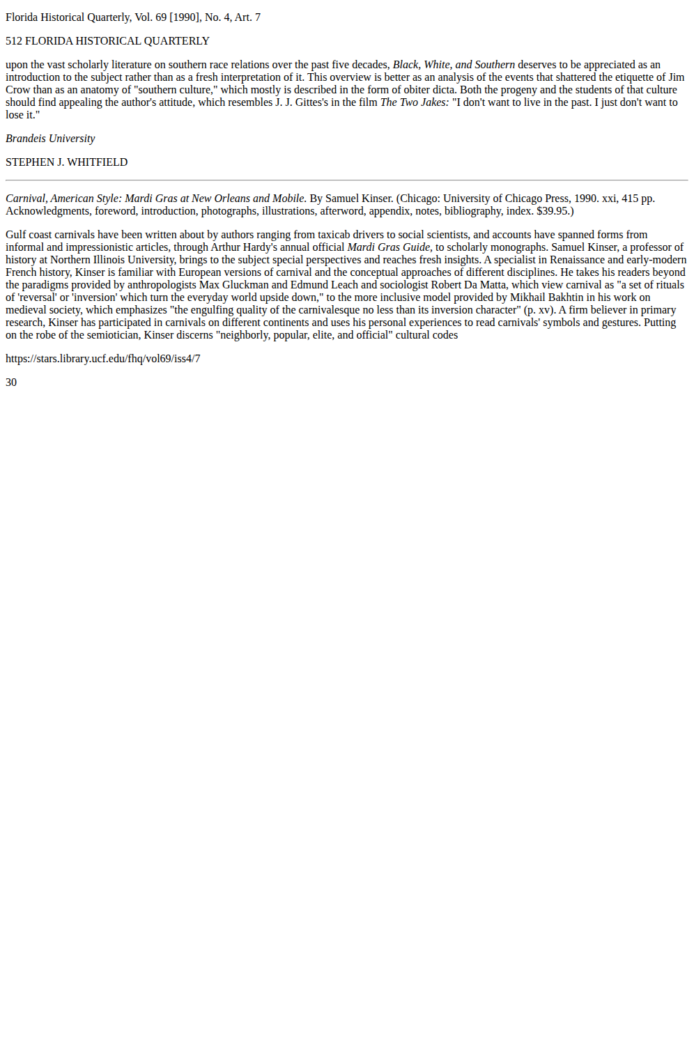Florida Historical Quarterly, Vol. 69 [1990], No. 4, Art. 7
512 FLORIDA HISTORICAL QUARTERLY
upon the vast scholarly literature on southern race relations over the past five decades, Black, White, and Southern deserves to be appreciated as an introduction to the subject rather than as a fresh interpretation of it. This overview is better as an analysis of the events that shattered the etiquette of Jim Crow than as an anatomy of "southern culture," which mostly is described in the form of obiter dicta. Both the progeny and the students of that culture should find appealing the author's attitude, which resembles J. J. Gittes's in the film The Two Jakes: "I don't want to live in the past. I just don't want to lose it."
Brandeis University
STEPHEN J. WHITFIELD
Carnival, American Style: Mardi Gras at New Orleans and Mobile. By Samuel Kinser. (Chicago: University of Chicago Press, 1990. xxi, 415 pp. Acknowledgments, foreword, introduction, photographs, illustrations, afterword, appendix, notes, bibliography, index. $39.95.)
Gulf coast carnivals have been written about by authors ranging from taxicab drivers to social scientists, and accounts have spanned forms from informal and impressionistic articles, through Arthur Hardy's annual official Mardi Gras Guide, to scholarly monographs. Samuel Kinser, a professor of history at Northern Illinois University, brings to the subject special perspectives and reaches fresh insights. A specialist in Renaissance and early-modern French history, Kinser is familiar with European versions of carnival and the conceptual approaches of different disciplines. He takes his readers beyond the paradigms provided by anthropologists Max Gluckman and Edmund Leach and sociologist Robert Da Matta, which view carnival as "a set of rituals of 'reversal' or 'inversion' which turn the everyday world upside down," to the more inclusive model provided by Mikhail Bakhtin in his work on medieval society, which emphasizes "the engulfing quality of the carnivalesque no less than its inversion character" (p. xv). A firm believer in primary research, Kinser has participated in carnivals on different continents and uses his personal experiences to read carnivals' symbols and gestures. Putting on the robe of the semiotician, Kinser discerns "neighborly, popular, elite, and official" cultural codes
https://stars.library.ucf.edu/fhq/vol69/iss4/7
30